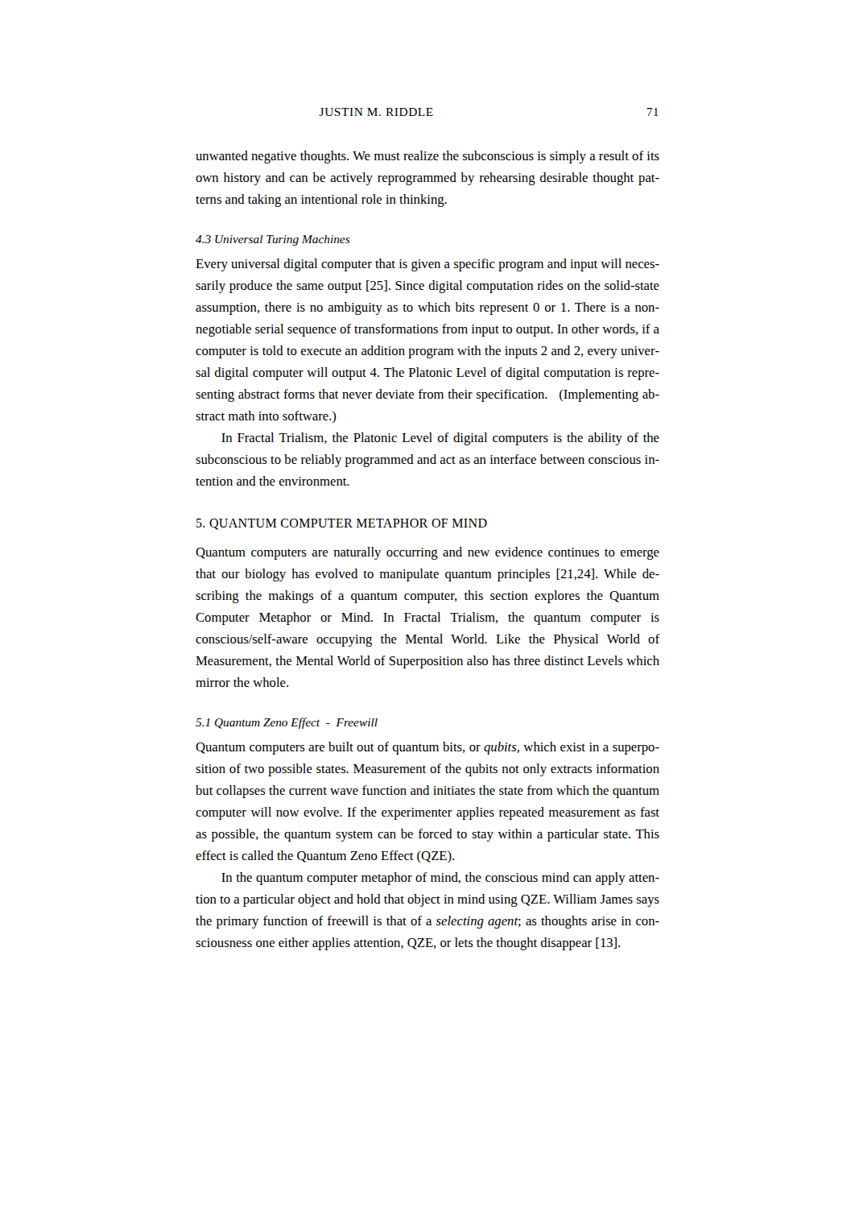JUSTIN M. RIDDLE 71
unwanted negative thoughts. We must realize the subconscious is simply a result of its own history and can be actively reprogrammed by rehearsing desirable thought patterns and taking an intentional role in thinking.
4.3 Universal Turing Machines
Every universal digital computer that is given a specific program and input will necessarily produce the same output [25]. Since digital computation rides on the solid-state assumption, there is no ambiguity as to which bits represent 0 or 1. There is a nonnegotiable serial sequence of transformations from input to output. In other words, if a computer is told to execute an addition program with the inputs 2 and 2, every universal digital computer will output 4. The Platonic Level of digital computation is representing abstract forms that never deviate from their specification. (Implementing abstract math into software.)
In Fractal Trialism, the Platonic Level of digital computers is the ability of the subconscious to be reliably programmed and act as an interface between conscious intention and the environment.
5. QUANTUM COMPUTER METAPHOR OF MIND
Quantum computers are naturally occurring and new evidence continues to emerge that our biology has evolved to manipulate quantum principles [21,24]. While describing the makings of a quantum computer, this section explores the Quantum Computer Metaphor or Mind. In Fractal Trialism, the quantum computer is conscious/self-aware occupying the Mental World. Like the Physical World of Measurement, the Mental World of Superposition also has three distinct Levels which mirror the whole.
5.1 Quantum Zeno Effect - Freewill
Quantum computers are built out of quantum bits, or qubits, which exist in a superposition of two possible states. Measurement of the qubits not only extracts information but collapses the current wave function and initiates the state from which the quantum computer will now evolve. If the experimenter applies repeated measurement as fast as possible, the quantum system can be forced to stay within a particular state. This effect is called the Quantum Zeno Effect (QZE).
In the quantum computer metaphor of mind, the conscious mind can apply attention to a particular object and hold that object in mind using QZE. William James says the primary function of freewill is that of a selecting agent; as thoughts arise in consciousness one either applies attention, QZE, or lets the thought disappear [13].